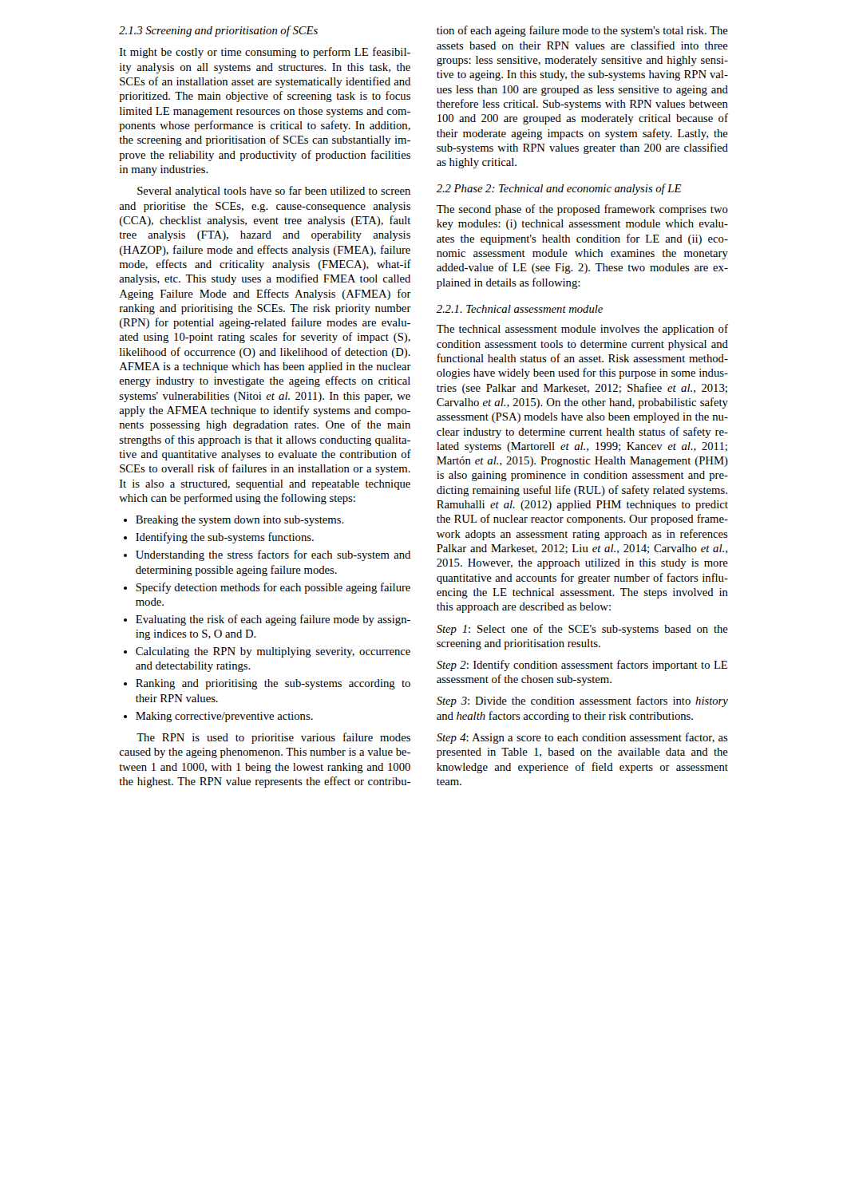2.1.3 Screening and prioritisation of SCEs
It might be costly or time consuming to perform LE feasibility analysis on all systems and structures. In this task, the SCEs of an installation asset are systematically identified and prioritized. The main objective of screening task is to focus limited LE management resources on those systems and components whose performance is critical to safety. In addition, the screening and prioritisation of SCEs can substantially improve the reliability and productivity of production facilities in many industries.
Several analytical tools have so far been utilized to screen and prioritise the SCEs, e.g. cause-consequence analysis (CCA), checklist analysis, event tree analysis (ETA), fault tree analysis (FTA), hazard and operability analysis (HAZOP), failure mode and effects analysis (FMEA), failure mode, effects and criticality analysis (FMECA), what-if analysis, etc. This study uses a modified FMEA tool called Ageing Failure Mode and Effects Analysis (AFMEA) for ranking and prioritising the SCEs. The risk priority number (RPN) for potential ageing-related failure modes are evaluated using 10-point rating scales for severity of impact (S), likelihood of occurrence (O) and likelihood of detection (D). AFMEA is a technique which has been applied in the nuclear energy industry to investigate the ageing effects on critical systems' vulnerabilities (Nitoi et al. 2011). In this paper, we apply the AFMEA technique to identify systems and components possessing high degradation rates. One of the main strengths of this approach is that it allows conducting qualitative and quantitative analyses to evaluate the contribution of SCEs to overall risk of failures in an installation or a system. It is also a structured, sequential and repeatable technique which can be performed using the following steps:
Breaking the system down into sub-systems.
Identifying the sub-systems functions.
Understanding the stress factors for each sub-system and determining possible ageing failure modes.
Specify detection methods for each possible ageing failure mode.
Evaluating the risk of each ageing failure mode by assigning indices to S, O and D.
Calculating the RPN by multiplying severity, occurrence and detectability ratings.
Ranking and prioritising the sub-systems according to their RPN values.
Making corrective/preventive actions.
The RPN is used to prioritise various failure modes caused by the ageing phenomenon. This number is a value between 1 and 1000, with 1 being the lowest ranking and 1000 the highest. The RPN value represents the effect or contribution of each ageing failure mode to the system's total risk. The assets based on their RPN values are classified into three groups: less sensitive, moderately sensitive and highly sensitive to ageing. In this study, the sub-systems having RPN values less than 100 are grouped as less sensitive to ageing and therefore less critical. Sub-systems with RPN values between 100 and 200 are grouped as moderately critical because of their moderate ageing impacts on system safety. Lastly, the sub-systems with RPN values greater than 200 are classified as highly critical.
2.2 Phase 2: Technical and economic analysis of LE
The second phase of the proposed framework comprises two key modules: (i) technical assessment module which evaluates the equipment's health condition for LE and (ii) economic assessment module which examines the monetary added-value of LE (see Fig. 2). These two modules are explained in details as following:
2.2.1. Technical assessment module
The technical assessment module involves the application of condition assessment tools to determine current physical and functional health status of an asset. Risk assessment methodologies have widely been used for this purpose in some industries (see Palkar and Markeset, 2012; Shafiee et al., 2013; Carvalho et al., 2015). On the other hand, probabilistic safety assessment (PSA) models have also been employed in the nuclear industry to determine current health status of safety related systems (Martorell et al., 1999; Kancev et al., 2011; Martón et al., 2015). Prognostic Health Management (PHM) is also gaining prominence in condition assessment and predicting remaining useful life (RUL) of safety related systems. Ramuhalli et al. (2012) applied PHM techniques to predict the RUL of nuclear reactor components. Our proposed framework adopts an assessment rating approach as in references Palkar and Markeset, 2012; Liu et al., 2014; Carvalho et al., 2015. However, the approach utilized in this study is more quantitative and accounts for greater number of factors influencing the LE technical assessment. The steps involved in this approach are described as below:
Step 1: Select one of the SCE's sub-systems based on the screening and prioritisation results.
Step 2: Identify condition assessment factors important to LE assessment of the chosen sub-system.
Step 3: Divide the condition assessment factors into history and health factors according to their risk contributions.
Step 4: Assign a score to each condition assessment factor, as presented in Table 1, based on the available data and the knowledge and experience of field experts or assessment team.